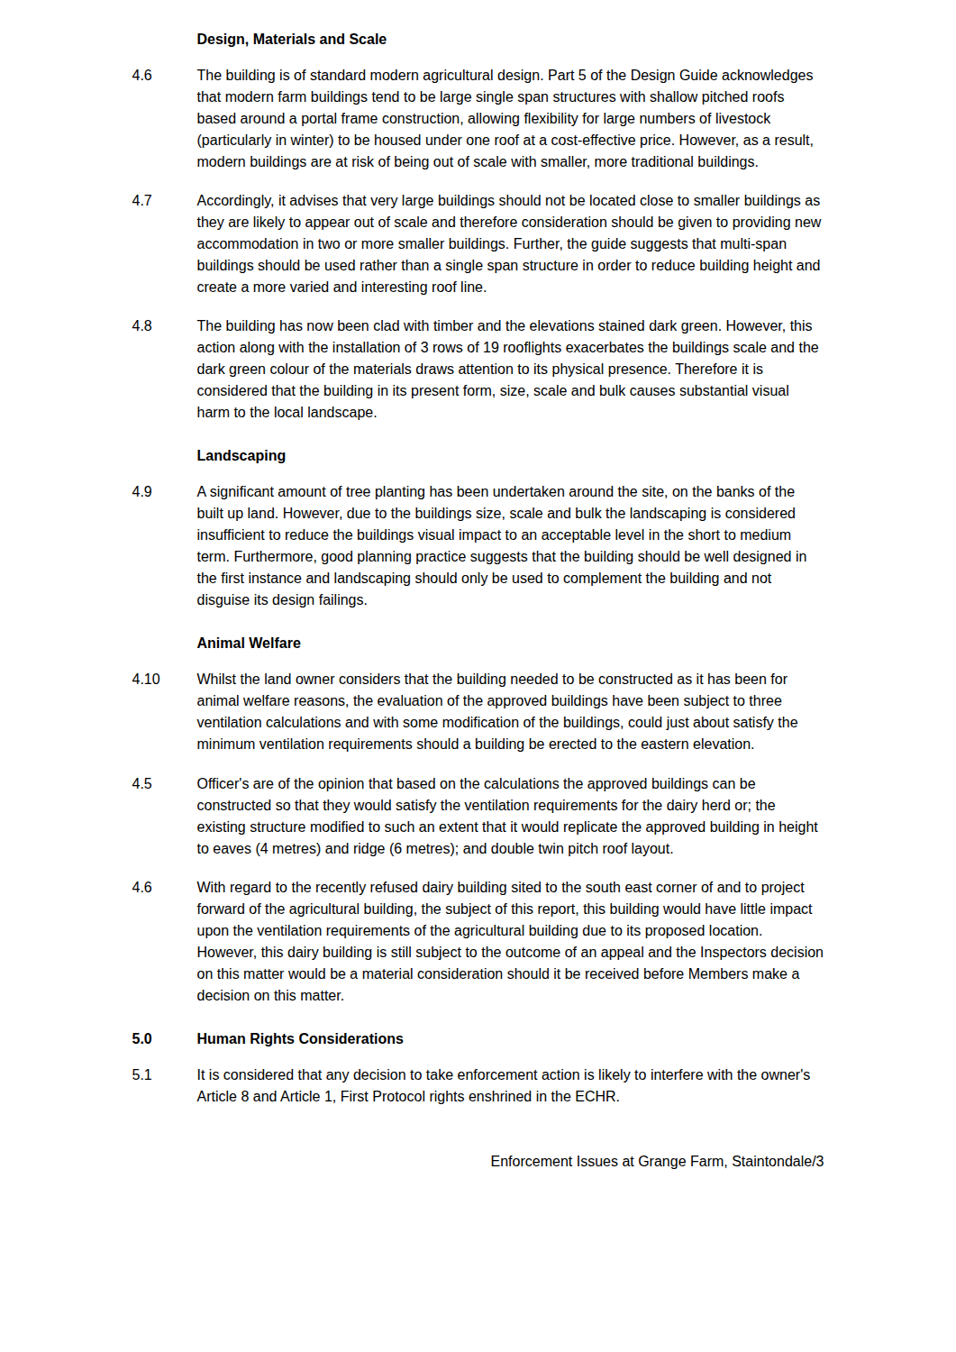Design, Materials and Scale
4.6
The building is of standard modern agricultural design. Part 5 of the Design Guide acknowledges that modern farm buildings tend to be large single span structures with shallow pitched roofs based around a portal frame construction, allowing flexibility for large numbers of livestock (particularly in winter) to be housed under one roof at a cost-effective price. However, as a result, modern buildings are at risk of being out of scale with smaller, more traditional buildings.
4.7
Accordingly, it advises that very large buildings should not be located close to smaller buildings as they are likely to appear out of scale and therefore consideration should be given to providing new accommodation in two or more smaller buildings. Further, the guide suggests that multi-span buildings should be used rather than a single span structure in order to reduce building height and create a more varied and interesting roof line.
4.8
The building has now been clad with timber and the elevations stained dark green. However, this action along with the installation of 3 rows of 19 rooflights exacerbates the buildings scale and the dark green colour of the materials draws attention to its physical presence. Therefore it is considered that the building in its present form, size, scale and bulk causes substantial visual harm to the local landscape.
Landscaping
4.9
A significant amount of tree planting has been undertaken around the site, on the banks of the built up land. However, due to the buildings size, scale and bulk the landscaping is considered insufficient to reduce the buildings visual impact to an acceptable level in the short to medium term. Furthermore, good planning practice suggests that the building should be well designed in the first instance and landscaping should only be used to complement the building and not disguise its design failings.
Animal Welfare
4.10
Whilst the land owner considers that the building needed to be constructed as it has been for animal welfare reasons, the evaluation of the approved buildings have been subject to three ventilation calculations and with some modification of the buildings, could just about satisfy the minimum ventilation requirements should a building be erected to the eastern elevation.
4.5
Officer's are of the opinion that based on the calculations the approved buildings can be constructed so that they would satisfy the ventilation requirements for the dairy herd or; the existing structure modified to such an extent that it would replicate the approved building in height to eaves (4 metres) and ridge (6 metres); and double twin pitch roof layout.
4.6
With regard to the recently refused dairy building sited to the south east corner of and to project forward of the agricultural building, the subject of this report, this building would have little impact upon the ventilation requirements of the agricultural building due to its proposed location. However, this dairy building is still subject to the outcome of an appeal and the Inspectors decision on this matter would be a material consideration should it be received before Members make a decision on this matter.
5.0
Human Rights Considerations
5.1
It is considered that any decision to take enforcement action is likely to interfere with the owner's Article 8 and Article 1, First Protocol rights enshrined in the ECHR.
Enforcement Issues at Grange Farm, Staintondale/3